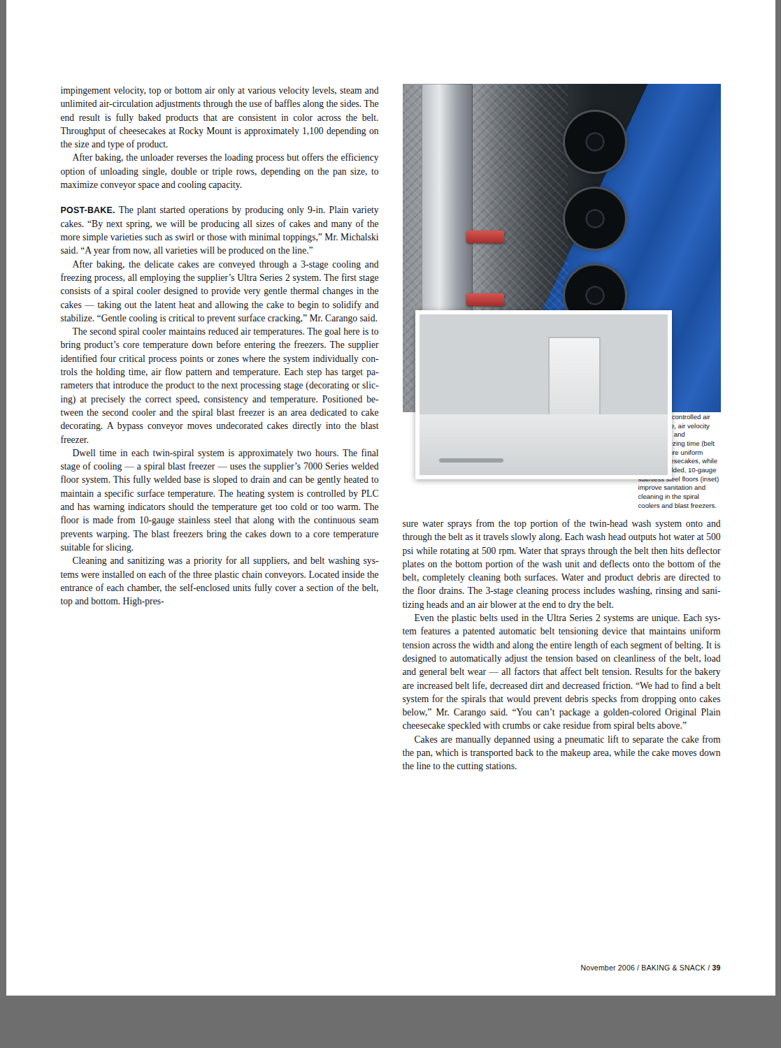impingement velocity, top or bottom air only at various velocity levels, steam and unlimited air-circulation adjustments through the use of baffles along the sides. The end result is fully baked products that are consistent in color across the belt. Throughput of cheesecakes at Rocky Mount is approximately 1,100 depending on the size and type of product.
After baking, the unloader reverses the loading process but offers the efficiency option of unloading single, double or triple rows, depending on the pan size, to maximize conveyor space and cooling capacity.
POST-BAKE. The plant started operations by producing only 9-in. Plain variety cakes. “By next spring, we will be producing all sizes of cakes and many of the more simple varieties such as swirl or those with minimal toppings,” Mr. Michalski said. “A year from now, all varieties will be produced on the line.”
After baking, the delicate cakes are conveyed through a 3-stage cooling and freezing process, all employing the supplier’s Ultra Series 2 system. The first stage consists of a spiral cooler designed to provide very gentle thermal changes in the cakes — taking out the latent heat and allowing the cake to begin to solidify and stabilize. “Gentle cooling is critical to prevent surface cracking,” Mr. Carango said.
The second spiral cooler maintains reduced air temperatures. The goal here is to bring product’s core temperature down before entering the freezers. The supplier identified four critical process points or zones where the system individually controls the holding time, air flow pattern and temperature. Each step has target parameters that introduce the product to the next processing stage (decorating or slicing) at precisely the correct speed, consistency and temperature. Positioned between the second cooler and the spiral blast freezer is an area dedicated to cake decorating. A bypass conveyor moves undecorated cakes directly into the blast freezer.
Dwell time in each twin-spiral system is approximately two hours. The final stage of cooling — a spiral blast freezer — uses the supplier’s 7000 Series welded floor system. This fully welded base is sloped to drain and can be gently heated to maintain a specific surface temperature. The heating system is controlled by PLC and has warning indicators should the temperature get too cold or too warm. The floor is made from 10-gauge stainless steel that along with the continuous seam prevents warping. The blast freezers bring the cakes down to a core temperature suitable for slicing.
Cleaning and sanitizing was a priority for all suppliers, and belt washing systems were installed on each of the three plastic chain conveyors. Located inside the entrance of each chamber, the self-enclosed units fully cover a section of the belt, top and bottom. High-pres-
▲ ◀ PLC-controlled air temperature, air velocity (fan speed) and cooling/freezing time (belt speed) insure uniform quality cheesecakes, while the fully welded, 10-gauge stainless steel floors (inset) improve sanitation and cleaning in the spiral coolers and blast freezers.
sure water sprays from the top portion of the twin-head wash system onto and through the belt as it travels slowly along. Each wash head outputs hot water at 500 psi while rotating at 500 rpm. Water that sprays through the belt then hits deflector plates on the bottom portion of the wash unit and deflects onto the bottom of the belt, completely cleaning both surfaces. Water and product debris are directed to the floor drains. The 3-stage cleaning process includes washing, rinsing and sanitizing heads and an air blower at the end to dry the belt.
Even the plastic belts used in the Ultra Series 2 systems are unique. Each system features a patented automatic belt tensioning device that maintains uniform tension across the width and along the entire length of each segment of belting. It is designed to automatically adjust the tension based on cleanliness of the belt, load and general belt wear — all factors that affect belt tension. Results for the bakery are increased belt life, decreased dirt and decreased friction. “We had to find a belt system for the spirals that would prevent debris specks from dropping onto cakes below,” Mr. Carango said. “You can’t package a golden-colored Original Plain cheesecake speckled with crumbs or cake residue from spiral belts above.”
Cakes are manually depanned using a pneumatic lift to separate the cake from the pan, which is transported back to the makeup area, while the cake moves down the line to the cutting stations.
November 2006 / BAKING & SNACK / 39